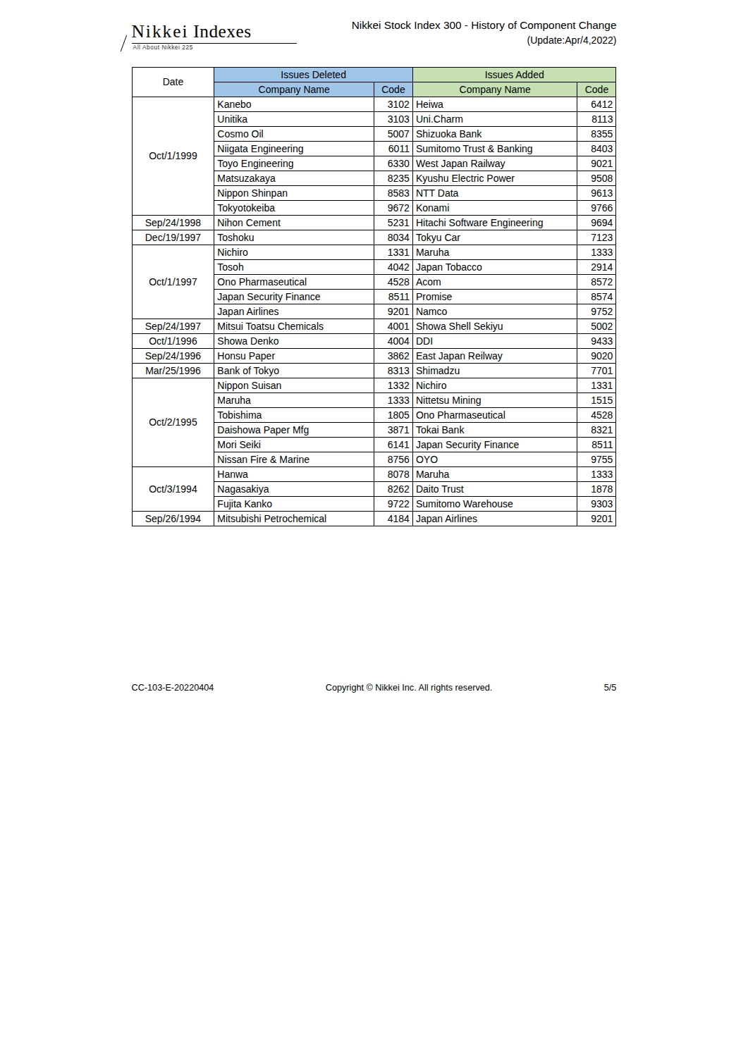Nikkei Indexes
All About Nikkei 225
Nikkei Stock Index 300 - History of Component Change
(Update:Apr/4,2022)
| Date | Issues Deleted | Issues Added |
| --- | --- | --- |
| Company Name | Code | Company Name | Code |
| Oct/1/1999 | Kanebo | 3102 | Heiwa | 6412 |
| Unitika | 3103 | Uni.Charm | 8113 |
| Cosmo Oil | 5007 | Shizuoka Bank | 8355 |
| Niigata Engineering | 6011 | Sumitomo Trust & Banking | 8403 |
| Toyo Engineering | 6330 | West Japan Railway | 9021 |
| Matsuzakaya | 8235 | Kyushu Electric Power | 9508 |
| Nippon Shinpan | 8583 | NTT Data | 9613 |
| Tokyotokeiba | 9672 | Konami | 9766 |
| Sep/24/1998 | Nihon Cement | 5231 | Hitachi Software Engineering | 9694 |
| Dec/19/1997 | Toshoku | 8034 | Tokyu Car | 7123 |
| Oct/1/1997 | Nichiro | 1331 | Maruha | 1333 |
| Tosoh | 4042 | Japan Tobacco | 2914 |
| Ono Pharmaseutical | 4528 | Acom | 8572 |
| Japan Security Finance | 8511 | Promise | 8574 |
| Japan Airlines | 9201 | Namco | 9752 |
| Sep/24/1997 | Mitsui Toatsu Chemicals | 4001 | Showa Shell Sekiyu | 5002 |
| Oct/1/1996 | Showa Denko | 4004 | DDI | 9433 |
| Sep/24/1996 | Honsu Paper | 3862 | East Japan Reilway | 9020 |
| Mar/25/1996 | Bank of Tokyo | 8313 | Shimadzu | 7701 |
| Oct/2/1995 | Nippon Suisan | 1332 | Nichiro | 1331 |
| Maruha | 1333 | Nittetsu Mining | 1515 |
| Tobishima | 1805 | Ono Pharmaseutical | 4528 |
| Daishowa Paper Mfg | 3871 | Tokai Bank | 8321 |
| Mori Seiki | 6141 | Japan Security Finance | 8511 |
| Nissan Fire & Marine | 8756 | OYO | 9755 |
| Oct/3/1994 | Hanwa | 8078 | Maruha | 1333 |
| Nagasakiya | 8262 | Daito Trust | 1878 |
| Fujita Kanko | 9722 | Sumitomo Warehouse | 9303 |
| Sep/26/1994 | Mitsubishi Petrochemical | 4184 | Japan Airlines | 9201 |
CC-103-E-20220404
Copyright © Nikkei Inc. All rights reserved.
5/5